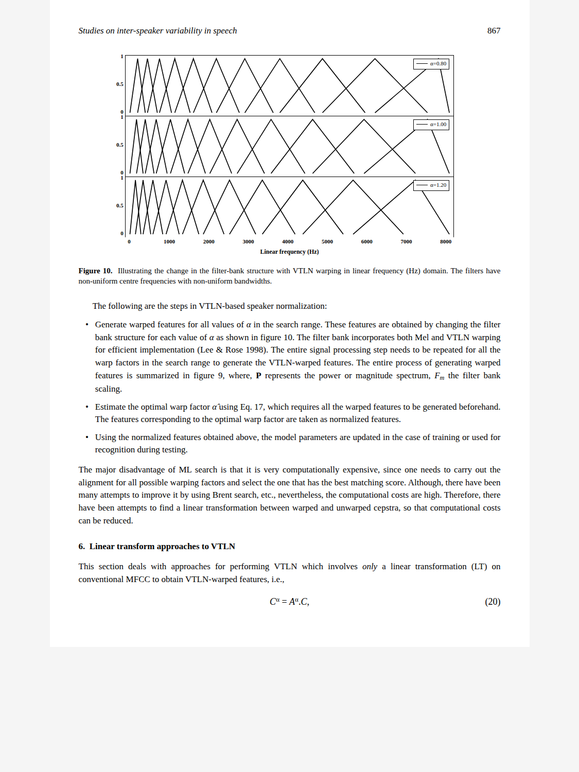Studies on inter-speaker variability in speech 867
1 0.5 0
α=0.80
1 0.5 0
α=1.00
1 0.5 0
α=1.20
0 1000 2000 3000 4000 5000 6000 7000 8000
Linear frequency (Hz)
Figure 10. Illustrating the change in the filter-bank structure with VTLN warping in linear frequency (Hz) domain. The filters have non-uniform centre frequencies with non-uniform bandwidths.
The following are the steps in VTLN-based speaker normalization:
Generate warped features for all values of α in the search range. These features are obtained by changing the filter bank structure for each value of α as shown in figure 10. The filter bank incorporates both Mel and VTLN warping for efficient implementation (Lee & Rose 1998). The entire signal processing step needs to be repeated for all the warp factors in the search range to generate the VTLN-warped features. The entire process of generating warped features is summarized in figure 9, where, P represents the power or magnitude spectrum, Fm the filter bank scaling.
Estimate the optimal warp factor α̂ using Eq. 17, which requires all the warped features to be generated beforehand. The features corresponding to the optimal warp factor are taken as normalized features.
Using the normalized features obtained above, the model parameters are updated in the case of training or used for recognition during testing.
The major disadvantage of ML search is that it is very computationally expensive, since one needs to carry out the alignment for all possible warping factors and select the one that has the best matching score. Although, there have been many attempts to improve it by using Brent search, etc., nevertheless, the computational costs are high. Therefore, there have been attempts to find a linear transformation between warped and unwarped cepstra, so that computational costs can be reduced.
6. Linear transform approaches to VTLN
This section deals with approaches for performing VTLN which involves only a linear transformation (LT) on conventional MFCC to obtain VTLN-warped features, i.e.,
Cα = Aα.C, (20)